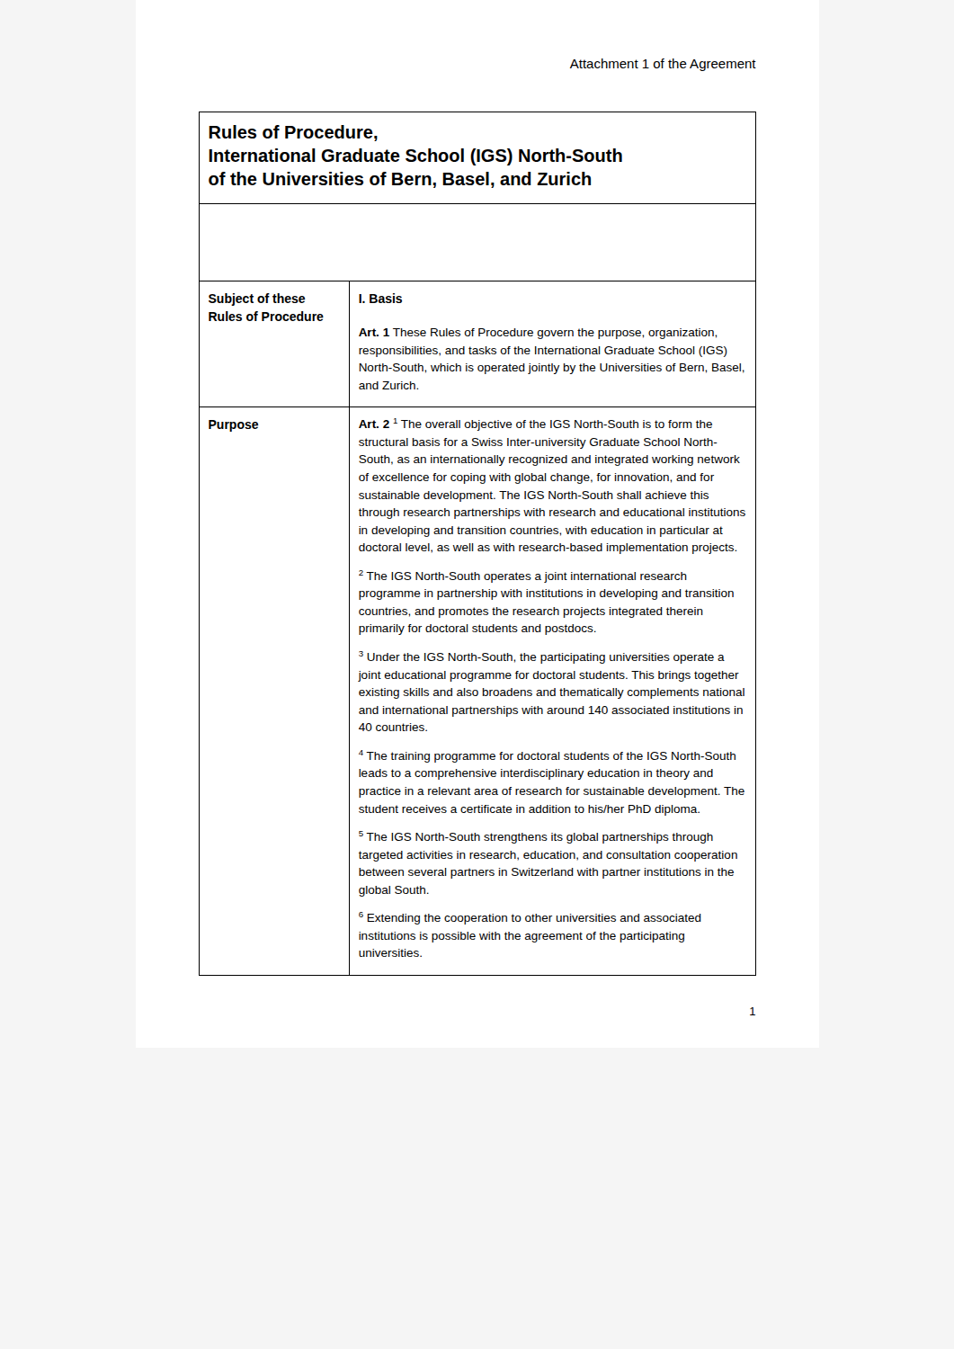Attachment 1 of the Agreement
| Rules of Procedure, International Graduate School (IGS) North-South of the Universities of Bern, Basel, and Zurich |
| Subject of these Rules of Procedure | I. Basis Art. 1 These Rules of Procedure govern the purpose, organization, responsibilities, and tasks of the International Graduate School (IGS) North-South, which is operated jointly by the Universities of Bern, Basel, and Zurich. |
| Purpose | Art. 2 1 The overall objective of the IGS North-South is to form the structural basis for a Swiss Inter-university Graduate School North-South, as an internationally recognized and integrated working network of excellence for coping with global change, for innovation, and for sustainable development. The IGS North-South shall achieve this through research partnerships with research and educational institutions in developing and transition countries, with education in particular at doctoral level, as well as with research-based implementation projects. 2 The IGS North-South operates a joint international research programme in partnership with institutions in developing and transition countries, and promotes the research projects integrated therein primarily for doctoral students and postdocs. 3 Under the IGS North-South, the participating universities operate a joint educational programme for doctoral students. This brings together existing skills and also broadens and thematically complements national and international partnerships with around 140 associated institutions in 40 countries. 4 The training programme for doctoral students of the IGS North-South leads to a comprehensive interdisciplinary education in theory and practice in a relevant area of research for sustainable development. The student receives a certificate in addition to his/her PhD diploma. 5 The IGS North-South strengthens its global partnerships through targeted activities in research, education, and consultation cooperation between several partners in Switzerland with partner institutions in the global South. 6 Extending the cooperation to other universities and associated institutions is possible with the agreement of the participating universities. |
1